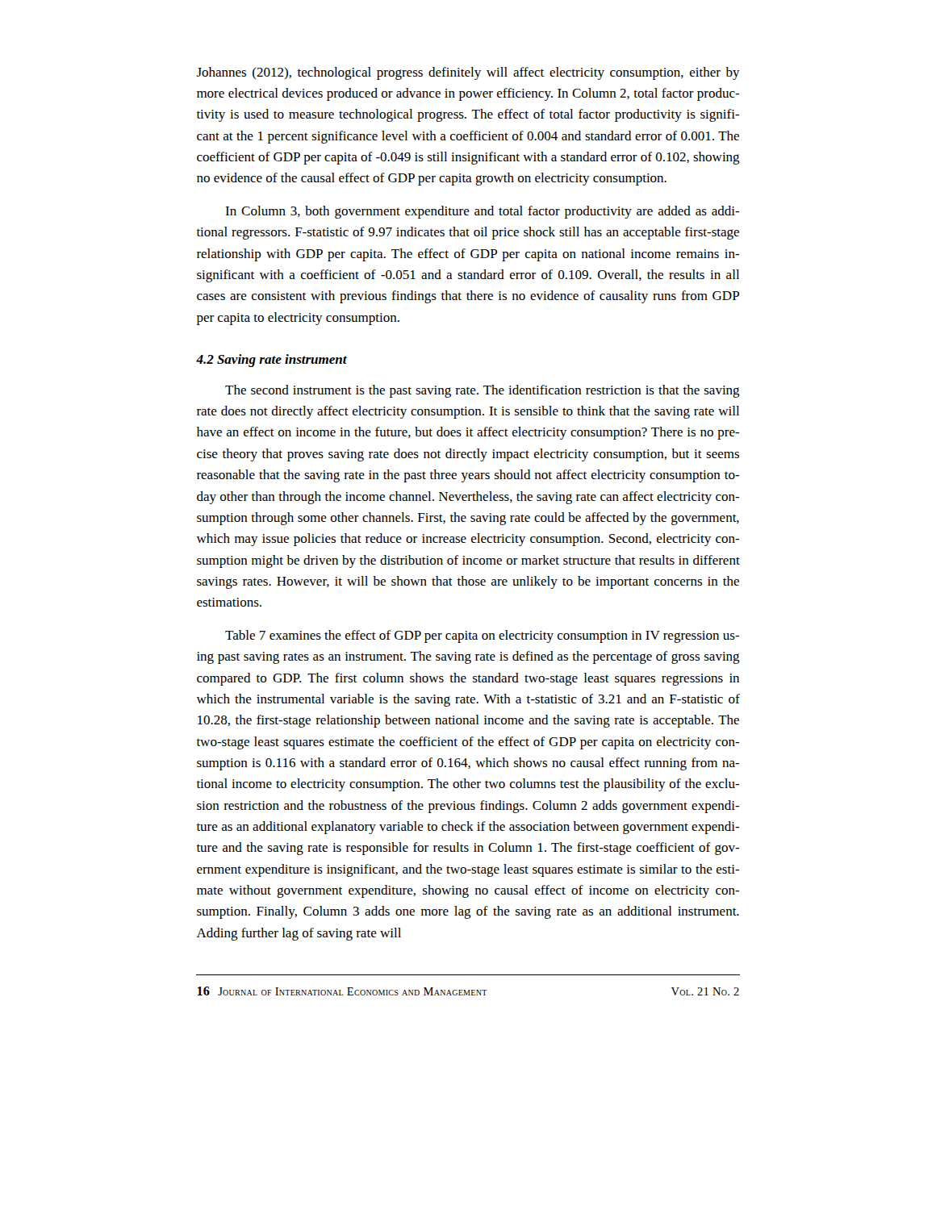Johannes (2012), technological progress definitely will affect electricity consumption, either by more electrical devices produced or advance in power efficiency. In Column 2, total factor productivity is used to measure technological progress. The effect of total factor productivity is significant at the 1 percent significance level with a coefficient of 0.004 and standard error of 0.001. The coefficient of GDP per capita of -0.049 is still insignificant with a standard error of 0.102, showing no evidence of the causal effect of GDP per capita growth on electricity consumption.
In Column 3, both government expenditure and total factor productivity are added as additional regressors. F-statistic of 9.97 indicates that oil price shock still has an acceptable first-stage relationship with GDP per capita. The effect of GDP per capita on national income remains insignificant with a coefficient of -0.051 and a standard error of 0.109. Overall, the results in all cases are consistent with previous findings that there is no evidence of causality runs from GDP per capita to electricity consumption.
4.2 Saving rate instrument
The second instrument is the past saving rate. The identification restriction is that the saving rate does not directly affect electricity consumption. It is sensible to think that the saving rate will have an effect on income in the future, but does it affect electricity consumption? There is no precise theory that proves saving rate does not directly impact electricity consumption, but it seems reasonable that the saving rate in the past three years should not affect electricity consumption today other than through the income channel. Nevertheless, the saving rate can affect electricity consumption through some other channels. First, the saving rate could be affected by the government, which may issue policies that reduce or increase electricity consumption. Second, electricity consumption might be driven by the distribution of income or market structure that results in different savings rates. However, it will be shown that those are unlikely to be important concerns in the estimations.
Table 7 examines the effect of GDP per capita on electricity consumption in IV regression using past saving rates as an instrument. The saving rate is defined as the percentage of gross saving compared to GDP. The first column shows the standard two-stage least squares regressions in which the instrumental variable is the saving rate. With a t-statistic of 3.21 and an F-statistic of 10.28, the first-stage relationship between national income and the saving rate is acceptable. The two-stage least squares estimate the coefficient of the effect of GDP per capita on electricity consumption is 0.116 with a standard error of 0.164, which shows no causal effect running from national income to electricity consumption. The other two columns test the plausibility of the exclusion restriction and the robustness of the previous findings. Column 2 adds government expenditure as an additional explanatory variable to check if the association between government expenditure and the saving rate is responsible for results in Column 1. The first-stage coefficient of government expenditure is insignificant, and the two-stage least squares estimate is similar to the estimate without government expenditure, showing no causal effect of income on electricity consumption. Finally, Column 3 adds one more lag of the saving rate as an additional instrument. Adding further lag of saving rate will
16 Journal of International Economics and Management
Vol. 21 No. 2